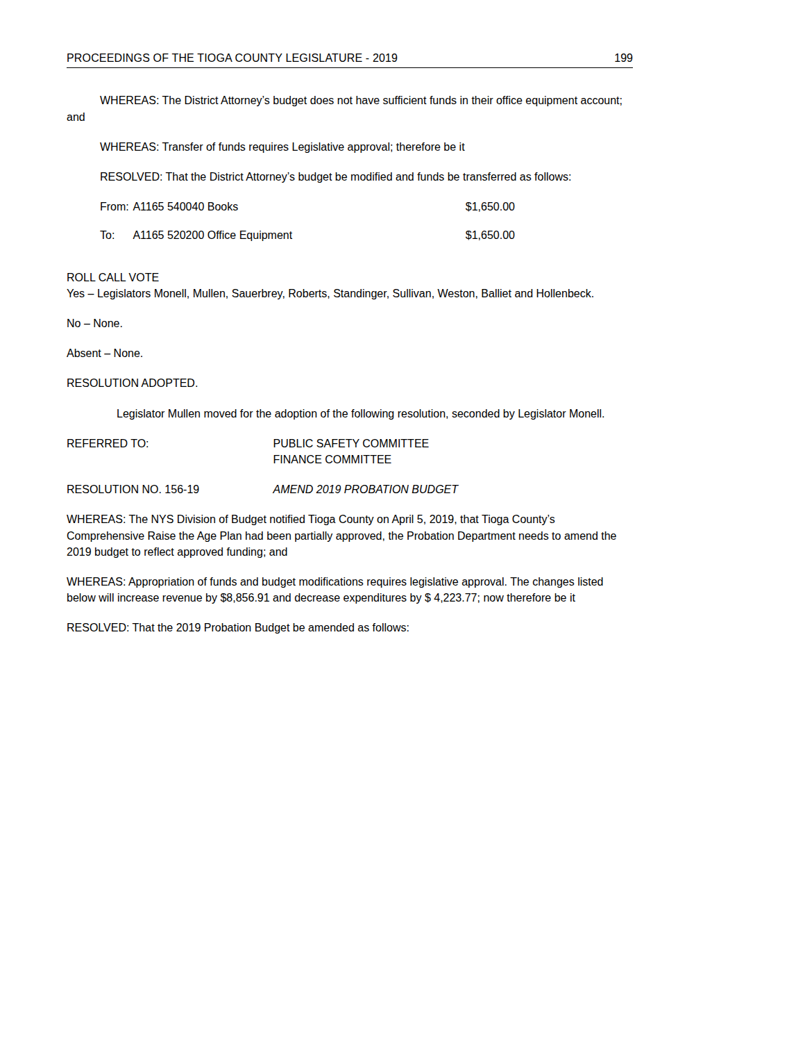PROCEEDINGS OF THE TIOGA COUNTY LEGISLATURE - 2019 199
WHEREAS: The District Attorney’s budget does not have sufficient funds in their office equipment account; and
WHEREAS: Transfer of funds requires Legislative approval; therefore be it
RESOLVED: That the District Attorney’s budget be modified and funds be transferred as follows:
| From: | A1165 540040 Books | $1,650.00 |
| To: | A1165 520200 Office Equipment | $1,650.00 |
ROLL CALL VOTE
Yes – Legislators Monell, Mullen, Sauerbrey, Roberts, Standinger, Sullivan, Weston, Balliet and Hollenbeck.
No – None.
Absent – None.
RESOLUTION ADOPTED.
Legislator Mullen moved for the adoption of the following resolution, seconded by Legislator Monell.
REFERRED TO: PUBLIC SAFETY COMMITTEE FINANCE COMMITTEE
RESOLUTION NO. 156-19 AMEND 2019 PROBATION BUDGET
WHEREAS: The NYS Division of Budget notified Tioga County on April 5, 2019, that Tioga County’s Comprehensive Raise the Age Plan had been partially approved, the Probation Department needs to amend the 2019 budget to reflect approved funding; and
WHEREAS: Appropriation of funds and budget modifications requires legislative approval. The changes listed below will increase revenue by $8,856.91 and decrease expenditures by $ 4,223.77; now therefore be it
RESOLVED: That the 2019 Probation Budget be amended as follows: